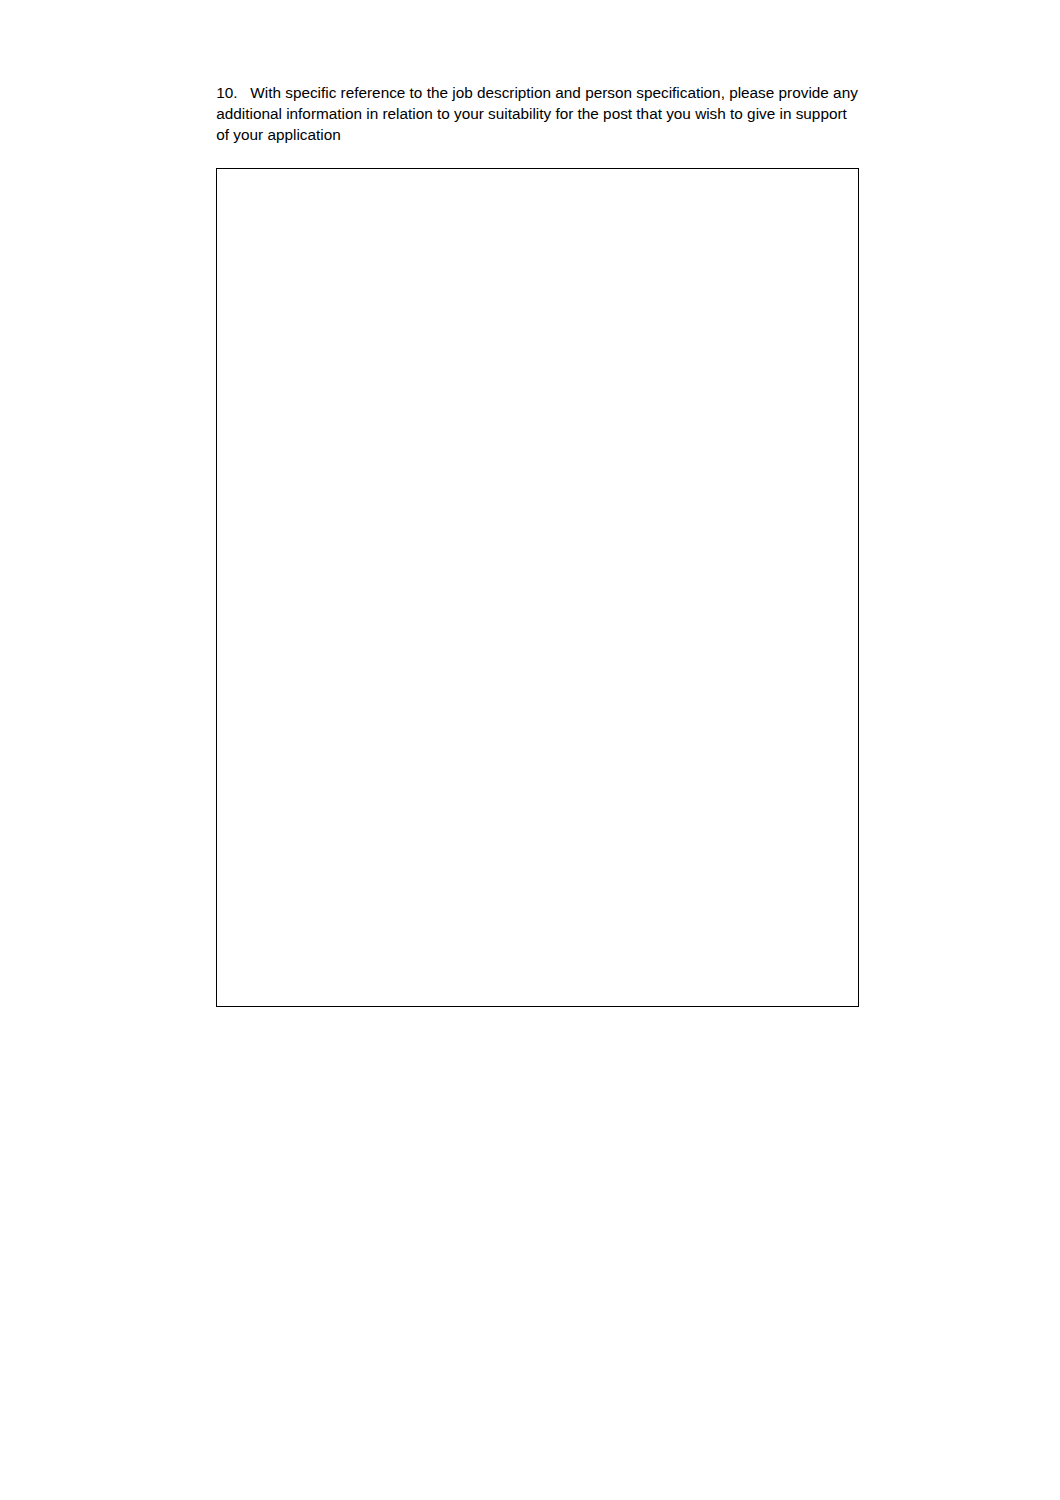10. With specific reference to the job description and person specification, please provide any additional information in relation to your suitability for the post that you wish to give in support of your application